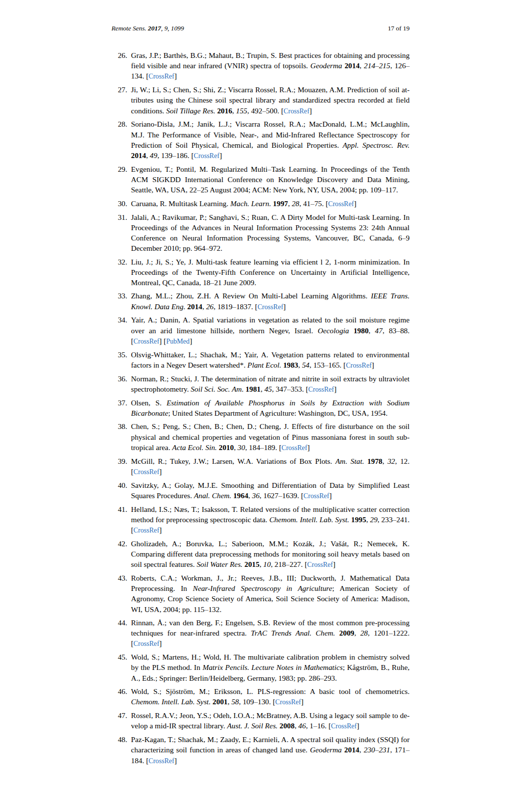Remote Sens. 2017, 9, 1099
17 of 19
Gras, J.P.; Barthès, B.G.; Mahaut, B.; Trupin, S. Best practices for obtaining and processing field visible and near infrared (VNIR) spectra of topsoils. Geoderma 2014, 214–215, 126–134. [CrossRef]
Ji, W.; Li, S.; Chen, S.; Shi, Z.; Viscarra Rossel, R.A.; Mouazen, A.M. Prediction of soil attributes using the Chinese soil spectral library and standardized spectra recorded at field conditions. Soil Tillage Res. 2016, 155, 492–500. [CrossRef]
Soriano-Disla, J.M.; Janik, L.J.; Viscarra Rossel, R.A.; MacDonald, L.M.; McLaughlin, M.J. The Performance of Visible, Near-, and Mid-Infrared Reflectance Spectroscopy for Prediction of Soil Physical, Chemical, and Biological Properties. Appl. Spectrosc. Rev. 2014, 49, 139–186. [CrossRef]
Evgeniou, T.; Pontil, M. Regularized Multi–Task Learning. In Proceedings of the Tenth ACM SIGKDD International Conference on Knowledge Discovery and Data Mining, Seattle, WA, USA, 22–25 August 2004; ACM: New York, NY, USA, 2004; pp. 109–117.
Caruana, R. Multitask Learning. Mach. Learn. 1997, 28, 41–75. [CrossRef]
Jalali, A.; Ravikumar, P.; Sanghavi, S.; Ruan, C. A Dirty Model for Multi-task Learning. In Proceedings of the Advances in Neural Information Processing Systems 23: 24th Annual Conference on Neural Information Processing Systems, Vancouver, BC, Canada, 6–9 December 2010; pp. 964–972.
Liu, J.; Ji, S.; Ye, J. Multi-task feature learning via efficient l 2, 1-norm minimization. In Proceedings of the Twenty-Fifth Conference on Uncertainty in Artificial Intelligence, Montreal, QC, Canada, 18–21 June 2009.
Zhang, M.L.; Zhou, Z.H. A Review On Multi-Label Learning Algorithms. IEEE Trans. Knowl. Data Eng. 2014, 26, 1819–1837. [CrossRef]
Yair, A.; Danin, A. Spatial variations in vegetation as related to the soil moisture regime over an arid limestone hillside, northern Negev, Israel. Oecologia 1980, 47, 83–88. [CrossRef] [PubMed]
Olsvig-Whittaker, L.; Shachak, M.; Yair, A. Vegetation patterns related to environmental factors in a Negev Desert watershed*. Plant Ecol. 1983, 54, 153–165. [CrossRef]
Norman, R.; Stucki, J. The determination of nitrate and nitrite in soil extracts by ultraviolet spectrophotometry. Soil Sci. Soc. Am. 1981, 45, 347–353. [CrossRef]
Olsen, S. Estimation of Available Phosphorus in Soils by Extraction with Sodium Bicarbonate; United States Department of Agriculture: Washington, DC, USA, 1954.
Chen, S.; Peng, S.; Chen, B.; Chen, D.; Cheng, J. Effects of fire disturbance on the soil physical and chemical properties and vegetation of Pinus massoniana forest in south subtropical area. Acta Ecol. Sin. 2010, 30, 184–189. [CrossRef]
McGill, R.; Tukey, J.W.; Larsen, W.A. Variations of Box Plots. Am. Stat. 1978, 32, 12. [CrossRef]
Savitzky, A.; Golay, M.J.E. Smoothing and Differentiation of Data by Simplified Least Squares Procedures. Anal. Chem. 1964, 36, 1627–1639. [CrossRef]
Helland, I.S.; Næs, T.; Isaksson, T. Related versions of the multiplicative scatter correction method for preprocessing spectroscopic data. Chemom. Intell. Lab. Syst. 1995, 29, 233–241. [CrossRef]
Gholizadeh, A.; Boruvka, L.; Saberioon, M.M.; Kozák, J.; Vašát, R.; Nemecek, K. Comparing different data preprocessing methods for monitoring soil heavy metals based on soil spectral features. Soil Water Res. 2015, 10, 218–227. [CrossRef]
Roberts, C.A.; Workman, J., Jr.; Reeves, J.B., III; Duckworth, J. Mathematical Data Preprocessing. In Near-Infrared Spectroscopy in Agriculture; American Society of Agronomy, Crop Science Society of America, Soil Science Society of America: Madison, WI, USA, 2004; pp. 115–132.
Rinnan, Å.; van den Berg, F.; Engelsen, S.B. Review of the most common pre-processing techniques for near-infrared spectra. TrAC Trends Anal. Chem. 2009, 28, 1201–1222. [CrossRef]
Wold, S.; Martens, H.; Wold, H. The multivariate calibration problem in chemistry solved by the PLS method. In Matrix Pencils. Lecture Notes in Mathematics; Kågström, B., Ruhe, A., Eds.; Springer: Berlin/Heidelberg, Germany, 1983; pp. 286–293.
Wold, S.; Sjöström, M.; Eriksson, L. PLS-regression: A basic tool of chemometrics. Chemom. Intell. Lab. Syst. 2001, 58, 109–130. [CrossRef]
Rossel, R.A.V.; Jeon, Y.S.; Odeh, I.O.A.; McBratney, A.B. Using a legacy soil sample to develop a mid-IR spectral library. Aust. J. Soil Res. 2008, 46, 1–16. [CrossRef]
Paz-Kagan, T.; Shachak, M.; Zaady, E.; Karnieli, A. A spectral soil quality index (SSQI) for characterizing soil function in areas of changed land use. Geoderma 2014, 230–231, 171–184. [CrossRef]